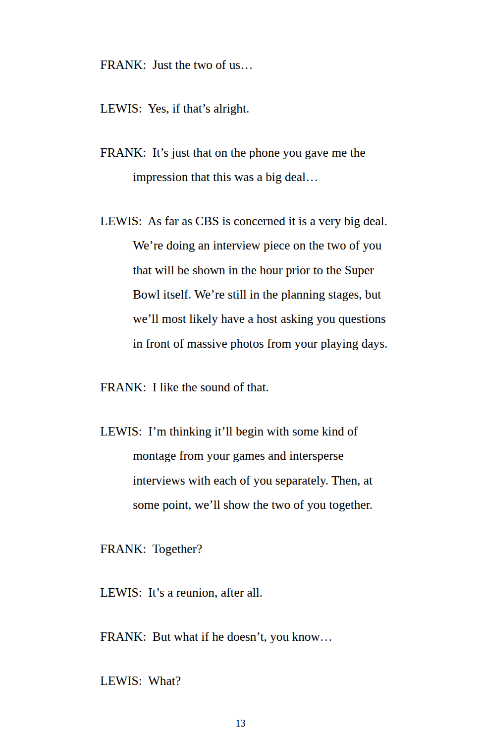FRANK: Just the two of us…
LEWIS: Yes, if that’s alright.
FRANK: It’s just that on the phone you gave me the impression that this was a big deal…
LEWIS: As far as CBS is concerned it is a very big deal. We’re doing an interview piece on the two of you that will be shown in the hour prior to the Super Bowl itself. We’re still in the planning stages, but we’ll most likely have a host asking you questions in front of massive photos from your playing days.
FRANK: I like the sound of that.
LEWIS: I’m thinking it’ll begin with some kind of montage from your games and intersperse interviews with each of you separately. Then, at some point, we’ll show the two of you together.
FRANK: Together?
LEWIS: It’s a reunion, after all.
FRANK: But what if he doesn’t, you know…
LEWIS: What?
13